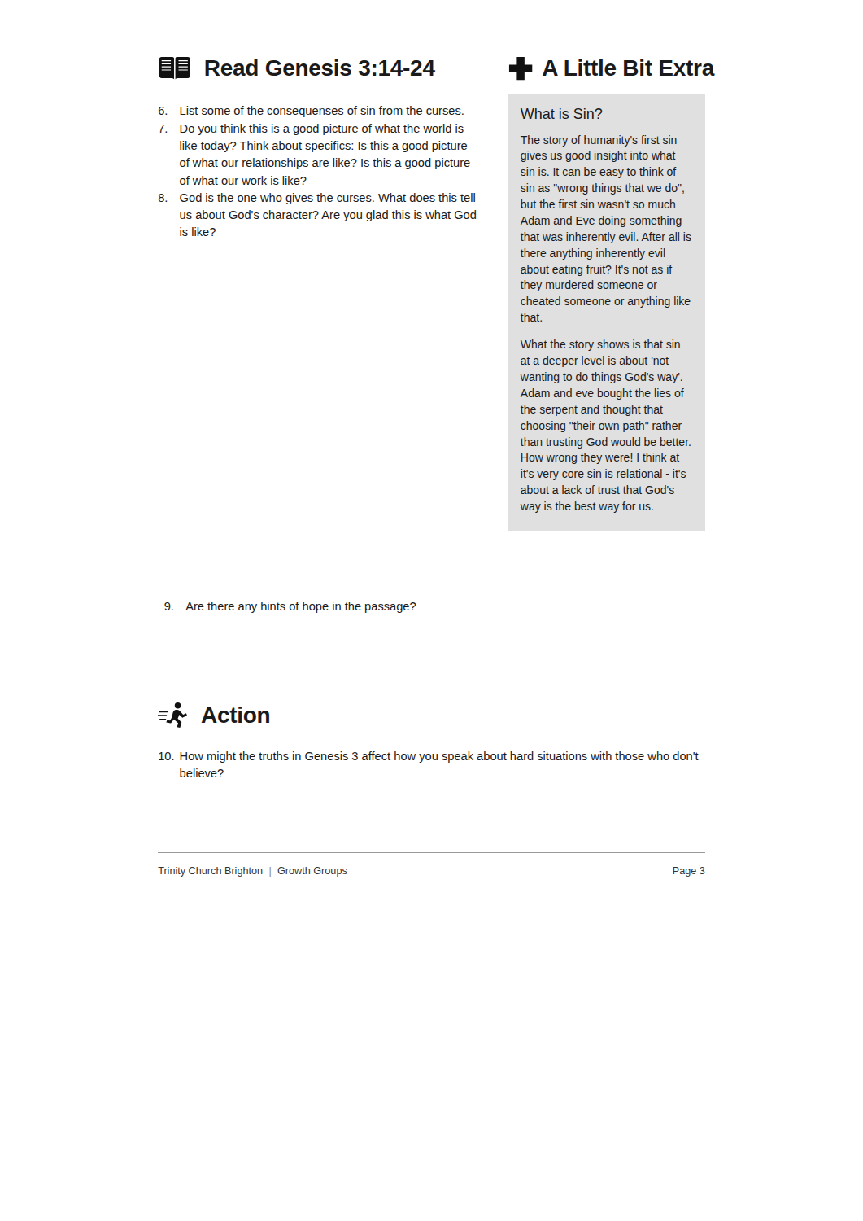Read Genesis 3:14-24
List some of the consequenses of sin from the curses.
Do you think this is a good picture of what the world is like today? Think about specifics: Is this a good picture of what our relationships are like? Is this a good picture of what our work is like?
God is the one who gives the curses. What does this tell us about God's character? Are you glad this is what God is like?
A Little Bit Extra
What is Sin?
The story of humanity's first sin gives us good insight into what sin is. It can be easy to think of sin as "wrong things that we do", but the first sin wasn't so much Adam and Eve doing something that was inherently evil. After all is there anything inherently evil about eating fruit? It's not as if they murdered someone or cheated someone or anything like that.
What the story shows is that sin at a deeper level is about 'not wanting to do things God's way'. Adam and eve bought the lies of the serpent and thought that choosing "their own path" rather than trusting God would be better. How wrong they were! I think at it's very core sin is relational - it's about a lack of trust that God's way is the best way for us.
Are there any hints of hope in the passage?
Action
How might the truths in Genesis 3 affect how you speak about hard situations with those who don't believe?
Trinity Church Brighton | Growth Groups Page 3